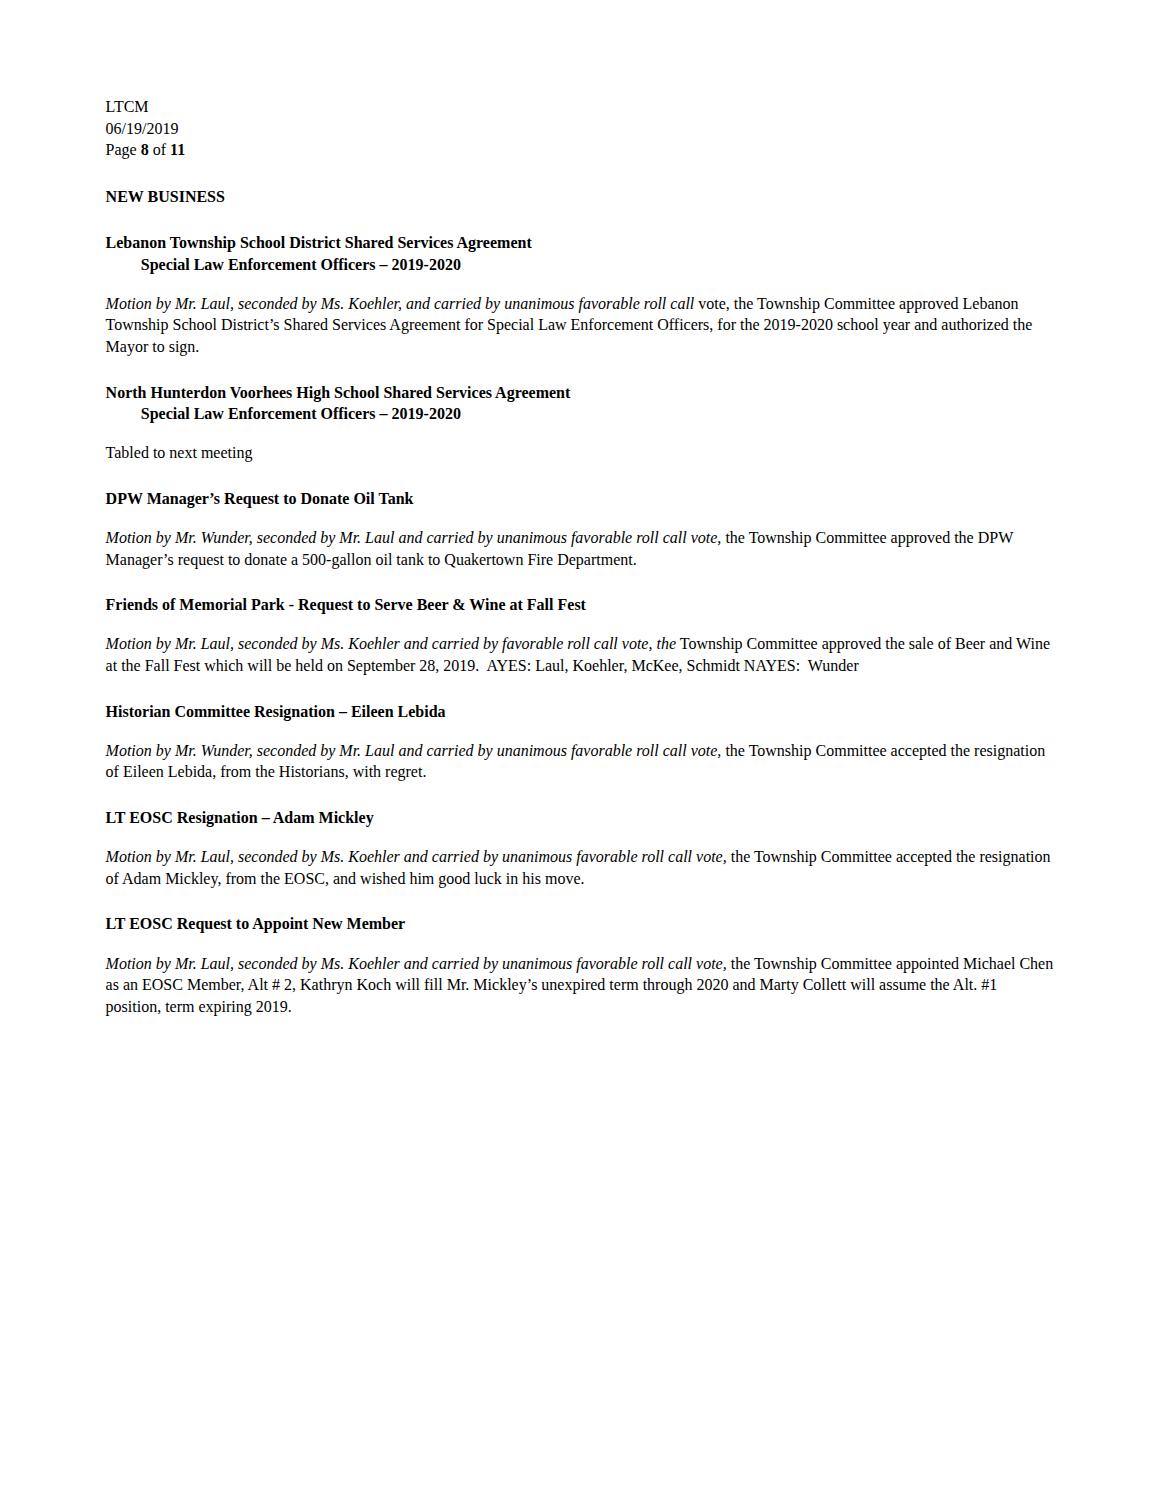LTCM
06/19/2019
Page 8 of 11
NEW BUSINESS
Lebanon Township School District Shared Services Agreement Special Law Enforcement Officers – 2019-2020
Motion by Mr. Laul, seconded by Ms. Koehler, and carried by unanimous favorable roll call vote, the Township Committee approved Lebanon Township School District’s Shared Services Agreement for Special Law Enforcement Officers, for the 2019-2020 school year and authorized the Mayor to sign.
North Hunterdon Voorhees High School Shared Services Agreement Special Law Enforcement Officers – 2019-2020
Tabled to next meeting
DPW Manager’s Request to Donate Oil Tank
Motion by Mr. Wunder, seconded by Mr. Laul and carried by unanimous favorable roll call vote, the Township Committee approved the DPW Manager’s request to donate a 500-gallon oil tank to Quakertown Fire Department.
Friends of Memorial Park - Request to Serve Beer & Wine at Fall Fest
Motion by Mr. Laul, seconded by Ms. Koehler and carried by favorable roll call vote, the Township Committee approved the sale of Beer and Wine at the Fall Fest which will be held on September 28, 2019. AYES: Laul, Koehler, McKee, Schmidt NAYES: Wunder
Historian Committee Resignation – Eileen Lebida
Motion by Mr. Wunder, seconded by Mr. Laul and carried by unanimous favorable roll call vote, the Township Committee accepted the resignation of Eileen Lebida, from the Historians, with regret.
LT EOSC Resignation – Adam Mickley
Motion by Mr. Laul, seconded by Ms. Koehler and carried by unanimous favorable roll call vote, the Township Committee accepted the resignation of Adam Mickley, from the EOSC, and wished him good luck in his move.
LT EOSC Request to Appoint New Member
Motion by Mr. Laul, seconded by Ms. Koehler and carried by unanimous favorable roll call vote, the Township Committee appointed Michael Chen as an EOSC Member, Alt # 2, Kathryn Koch will fill Mr. Mickley’s unexpired term through 2020 and Marty Collett will assume the Alt. #1 position, term expiring 2019.